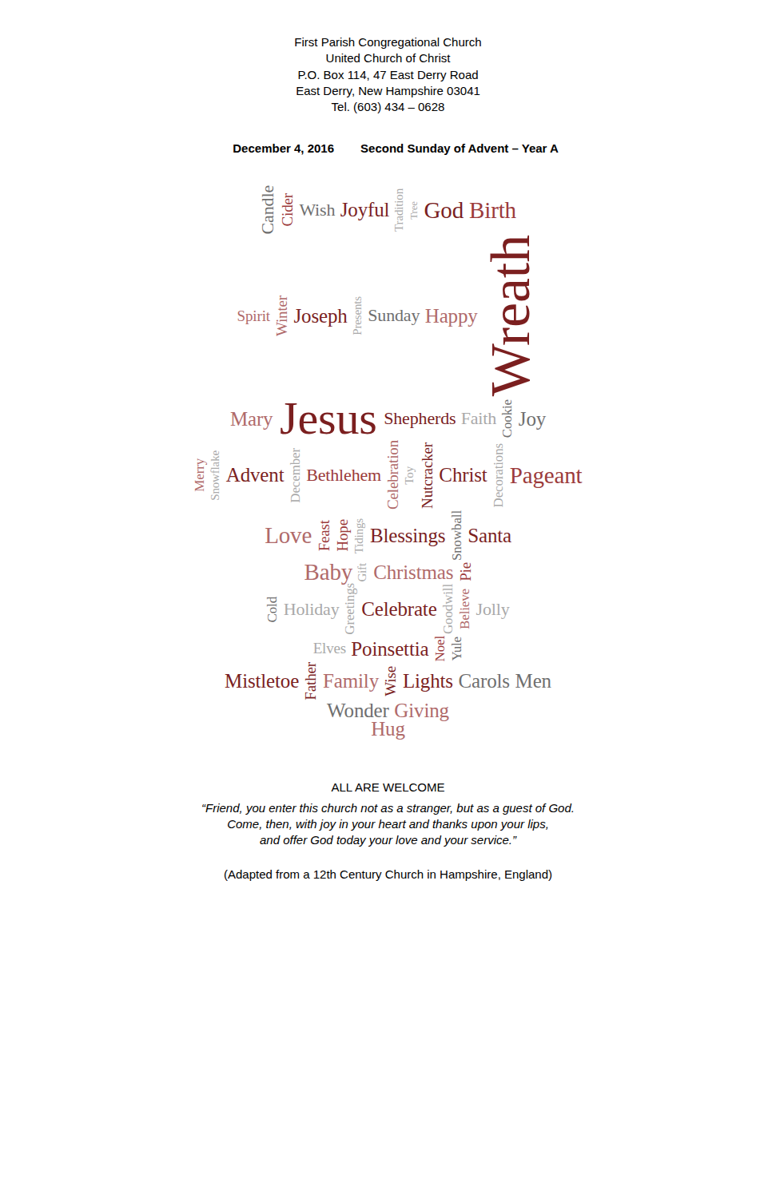First Parish Congregational Church
United Church of Christ
P.O. Box 114, 47 East Derry Road
East Derry, New Hampshire 03041
Tel. (603) 434 – 0628
December 4, 2016 Second Sunday of Advent – Year A
Candle Cider Wish Joyful Tradition Tree God Birth
Spirit Winter Joseph Presents Sunday Happy Wreath
Mary Jesus Shepherds Faith Cookie Joy
Merry Snowflake Advent December Bethlehem Celebration Toy Nutcracker Christ Decorations Pageant
Love Feast Hope Tidings Blessings Snowball Santa
Baby Gift Christmas Pie
Cold Holiday Greetings Celebrate Goodwill Believe Jolly
Elves Poinsettia Noel Yule
Mistletoe Father Family Wise Lights Carols Men
Wonder Giving
Hug
ALL ARE WELCOME
“Friend, you enter this church not as a stranger, but as a guest of God.
Come, then, with joy in your heart and thanks upon your lips,
and offer God today your love and your service.”
(Adapted from a 12th Century Church in Hampshire, England)